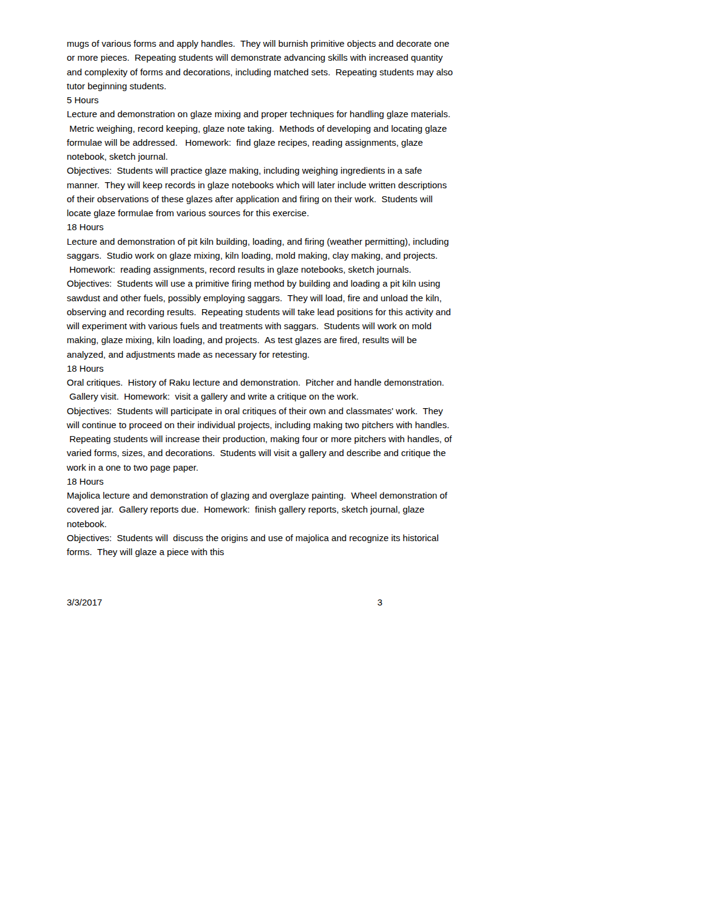mugs of various forms and apply handles. They will burnish primitive objects and decorate one or more pieces. Repeating students will demonstrate advancing skills with increased quantity and complexity of forms and decorations, including matched sets. Repeating students may also tutor beginning students.
5 Hours
Lecture and demonstration on glaze mixing and proper techniques for handling glaze materials. Metric weighing, record keeping, glaze note taking. Methods of developing and locating glaze formulae will be addressed. Homework: find glaze recipes, reading assignments, glaze notebook, sketch journal.
Objectives: Students will practice glaze making, including weighing ingredients in a safe manner. They will keep records in glaze notebooks which will later include written descriptions of their observations of these glazes after application and firing on their work. Students will locate glaze formulae from various sources for this exercise.
18 Hours
Lecture and demonstration of pit kiln building, loading, and firing (weather permitting), including saggars. Studio work on glaze mixing, kiln loading, mold making, clay making, and projects. Homework: reading assignments, record results in glaze notebooks, sketch journals.
Objectives: Students will use a primitive firing method by building and loading a pit kiln using sawdust and other fuels, possibly employing saggars. They will load, fire and unload the kiln, observing and recording results. Repeating students will take lead positions for this activity and will experiment with various fuels and treatments with saggars. Students will work on mold making, glaze mixing, kiln loading, and projects. As test glazes are fired, results will be analyzed, and adjustments made as necessary for retesting.
18 Hours
Oral critiques. History of Raku lecture and demonstration. Pitcher and handle demonstration. Gallery visit. Homework: visit a gallery and write a critique on the work.
Objectives: Students will participate in oral critiques of their own and classmates' work. They will continue to proceed on their individual projects, including making two pitchers with handles. Repeating students will increase their production, making four or more pitchers with handles, of varied forms, sizes, and decorations. Students will visit a gallery and describe and critique the work in a one to two page paper.
18 Hours
Majolica lecture and demonstration of glazing and overglaze painting. Wheel demonstration of covered jar. Gallery reports due. Homework: finish gallery reports, sketch journal, glaze notebook.
Objectives: Students will discuss the origins and use of majolica and recognize its historical forms. They will glaze a piece with this
3/3/2017 3